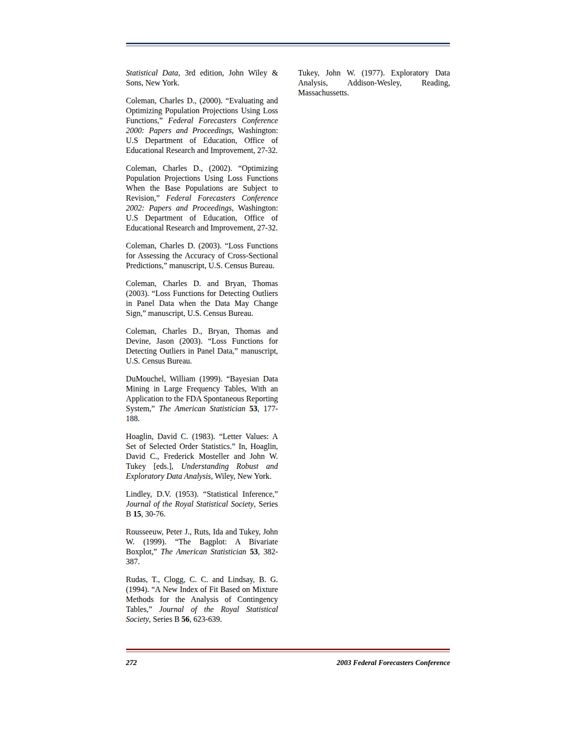Statistical Data, 3rd edition, John Wiley & Sons, New York.
Coleman, Charles D., (2000). “Evaluating and Optimizing Population Projections Using Loss Functions,” Federal Forecasters Conference 2000: Papers and Proceedings, Washington: U.S Department of Education, Office of Educational Research and Improvement, 27-32.
Coleman, Charles D., (2002). “Optimizing Population Projections Using Loss Functions When the Base Populations are Subject to Revision,” Federal Forecasters Conference 2002: Papers and Proceedings, Washington: U.S Department of Education, Office of Educational Research and Improvement, 27-32.
Coleman, Charles D. (2003). “Loss Functions for Assessing the Accuracy of Cross-Sectional Predictions,” manuscript, U.S. Census Bureau.
Coleman, Charles D. and Bryan, Thomas (2003). “Loss Functions for Detecting Outliers in Panel Data when the Data May Change Sign,” manuscript, U.S. Census Bureau.
Coleman, Charles D., Bryan, Thomas and Devine, Jason (2003). “Loss Functions for Detecting Outliers in Panel Data,” manuscript, U.S. Census Bureau.
DuMouchel, William (1999). “Bayesian Data Mining in Large Frequency Tables, With an Application to the FDA Spontaneous Reporting System,” The American Statistician 53, 177-188.
Hoaglin, David C. (1983). “Letter Values: A Set of Selected Order Statistics.” In, Hoaglin, David C., Frederick Mosteller and John W. Tukey [eds.], Understanding Robust and Exploratory Data Analysis, Wiley, New York.
Lindley, D.V. (1953). “Statistical Inference,” Journal of the Royal Statistical Society, Series B 15, 30-76.
Rousseeuw, Peter J., Ruts, Ida and Tukey, John W. (1999). “The Bagplot: A Bivariate Boxplot,” The American Statistician 53, 382-387.
Rudas, T., Clogg, C. C. and Lindsay, B. G. (1994). “A New Index of Fit Based on Mixture Methods for the Analysis of Contingency Tables,” Journal of the Royal Statistical Society, Series B 56, 623-639.
Tukey, John W. (1977). Exploratory Data Analysis, Addison-Wesley, Reading, Massachussetts.
272 2003 Federal Forecasters Conference